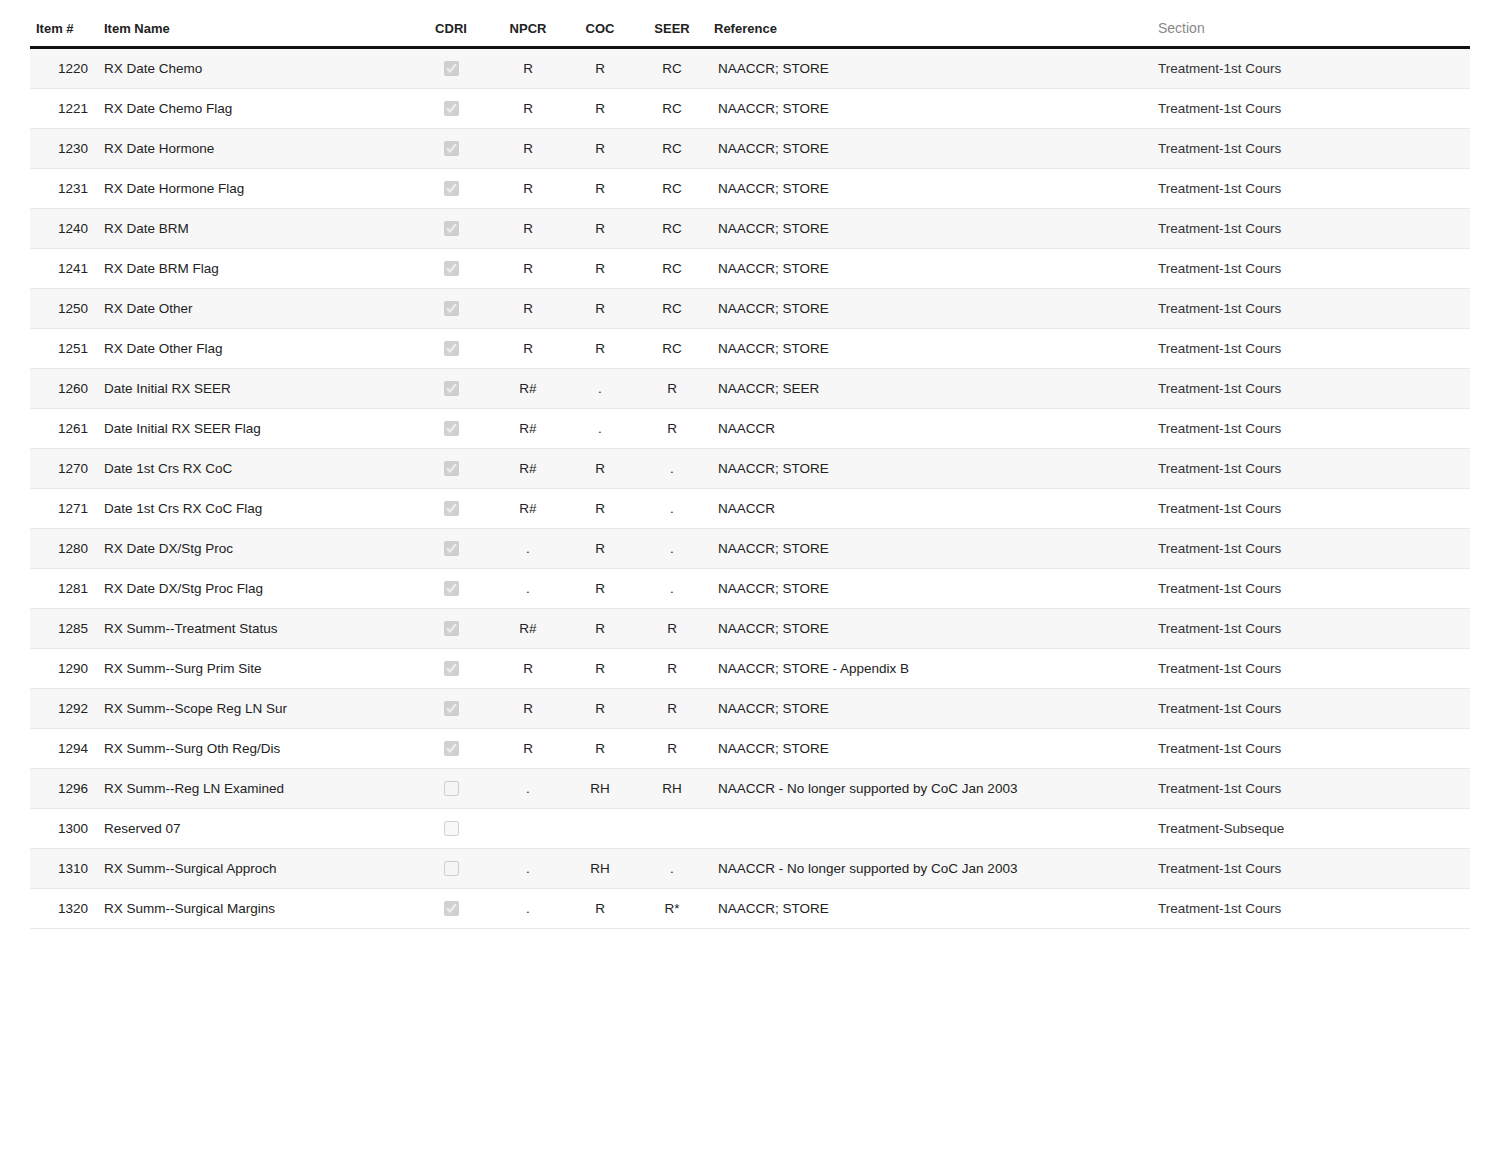| Item # | Item Name | CDRI | NPCR | COC | SEER | Reference | Section |
| --- | --- | --- | --- | --- | --- | --- | --- |
| 1220 | RX Date Chemo | | R | R | RC | NAACCR; STORE | Treatment-1st Cours |
| 1221 | RX Date Chemo Flag | | R | R | RC | NAACCR; STORE | Treatment-1st Cours |
| 1230 | RX Date Hormone | | R | R | RC | NAACCR; STORE | Treatment-1st Cours |
| 1231 | RX Date Hormone Flag | | R | R | RC | NAACCR; STORE | Treatment-1st Cours |
| 1240 | RX Date BRM | | R | R | RC | NAACCR; STORE | Treatment-1st Cours |
| 1241 | RX Date BRM Flag | | R | R | RC | NAACCR; STORE | Treatment-1st Cours |
| 1250 | RX Date Other | | R | R | RC | NAACCR; STORE | Treatment-1st Cours |
| 1251 | RX Date Other Flag | | R | R | RC | NAACCR; STORE | Treatment-1st Cours |
| 1260 | Date Initial RX SEER | | R# | . | R | NAACCR; SEER | Treatment-1st Cours |
| 1261 | Date Initial RX SEER Flag | | R# | . | R | NAACCR | Treatment-1st Cours |
| 1270 | Date 1st Crs RX CoC | | R# | R | . | NAACCR; STORE | Treatment-1st Cours |
| 1271 | Date 1st Crs RX CoC Flag | | R# | R | . | NAACCR | Treatment-1st Cours |
| 1280 | RX Date DX/Stg Proc | | . | R | . | NAACCR; STORE | Treatment-1st Cours |
| 1281 | RX Date DX/Stg Proc Flag | | . | R | . | NAACCR; STORE | Treatment-1st Cours |
| 1285 | RX Summ--Treatment Status | | R# | R | R | NAACCR; STORE | Treatment-1st Cours |
| 1290 | RX Summ--Surg Prim Site | | R | R | R | NAACCR; STORE - Appendix B | Treatment-1st Cours |
| 1292 | RX Summ--Scope Reg LN Sur | | R | R | R | NAACCR; STORE | Treatment-1st Cours |
| 1294 | RX Summ--Surg Oth Reg/Dis | | R | R | R | NAACCR; STORE | Treatment-1st Cours |
| 1296 | RX Summ--Reg LN Examined | | . | RH | RH | NAACCR - No longer supported by CoC Jan 2003 | Treatment-1st Cours |
| 1300 | Reserved 07 | | | | | | Treatment-Subseque |
| 1310 | RX Summ--Surgical Approch | | . | RH | . | NAACCR - No longer supported by CoC Jan 2003 | Treatment-1st Cours |
| 1320 | RX Summ--Surgical Margins | | . | R | R* | NAACCR; STORE | Treatment-1st Cours |